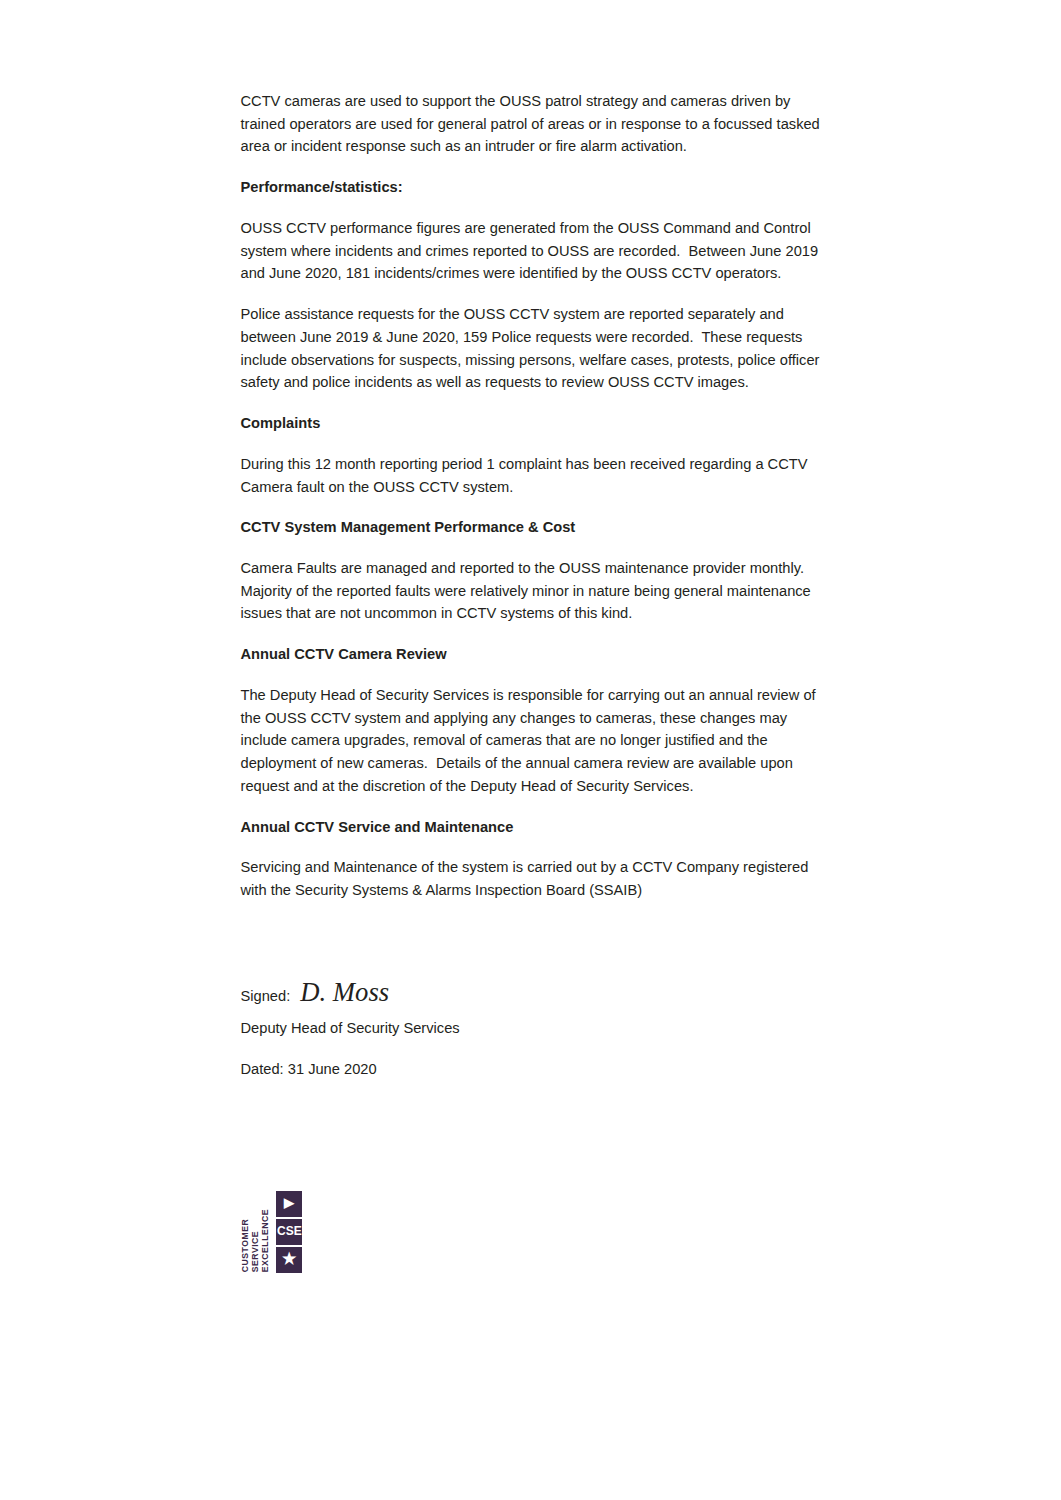CCTV cameras are used to support the OUSS patrol strategy and cameras driven by trained operators are used for general patrol of areas or in response to a focussed tasked area or incident response such as an intruder or fire alarm activation.
Performance/statistics:
OUSS CCTV performance figures are generated from the OUSS Command and Control system where incidents and crimes reported to OUSS are recorded. Between June 2019 and June 2020, 181 incidents/crimes were identified by the OUSS CCTV operators.
Police assistance requests for the OUSS CCTV system are reported separately and between June 2019 & June 2020, 159 Police requests were recorded. These requests include observations for suspects, missing persons, welfare cases, protests, police officer safety and police incidents as well as requests to review OUSS CCTV images.
Complaints
During this 12 month reporting period 1 complaint has been received regarding a CCTV Camera fault on the OUSS CCTV system.
CCTV System Management Performance & Cost
Camera Faults are managed and reported to the OUSS maintenance provider monthly. Majority of the reported faults were relatively minor in nature being general maintenance issues that are not uncommon in CCTV systems of this kind.
Annual CCTV Camera Review
The Deputy Head of Security Services is responsible for carrying out an annual review of the OUSS CCTV system and applying any changes to cameras, these changes may include camera upgrades, removal of cameras that are no longer justified and the deployment of new cameras. Details of the annual camera review are available upon request and at the discretion of the Deputy Head of Security Services.
Annual CCTV Service and Maintenance
Servicing and Maintenance of the system is carried out by a CCTV Company registered with the Security Systems & Alarms Inspection Board (SSAIB)
Signed: D. Moss
Deputy Head of Security Services
Dated: 31 June 2020
Customer
Service
Excellence
CSE